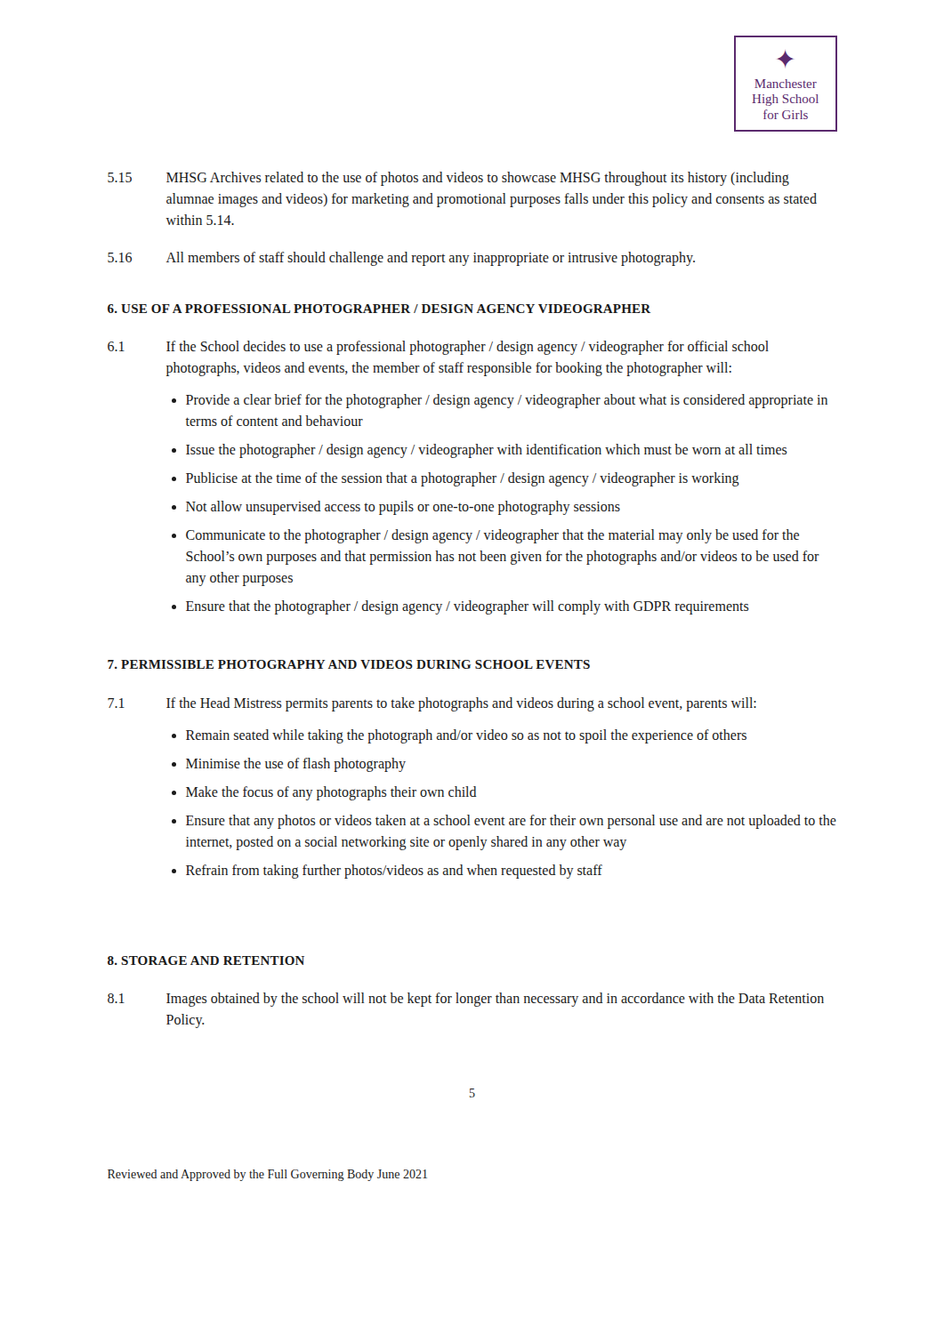✦
Manchester
High School
for Girls
5.15
MHSG Archives related to the use of photos and videos to showcase MHSG throughout its history (including alumnae images and videos) for marketing and promotional purposes falls under this policy and consents as stated within 5.14.
5.16
All members of staff should challenge and report any inappropriate or intrusive photography.
6. USE OF A PROFESSIONAL PHOTOGRAPHER / DESIGN AGENCY VIDEOGRAPHER
6.1
If the School decides to use a professional photographer / design agency / videographer for official school photographs, videos and events, the member of staff responsible for booking the photographer will:
Provide a clear brief for the photographer / design agency / videographer about what is considered appropriate in terms of content and behaviour
Issue the photographer / design agency / videographer with identification which must be worn at all times
Publicise at the time of the session that a photographer / design agency / videographer is working
Not allow unsupervised access to pupils or one-to-one photography sessions
Communicate to the photographer / design agency / videographer that the material may only be used for the School’s own purposes and that permission has not been given for the photographs and/or videos to be used for any other purposes
Ensure that the photographer / design agency / videographer will comply with GDPR requirements
7. PERMISSIBLE PHOTOGRAPHY AND VIDEOS DURING SCHOOL EVENTS
7.1
If the Head Mistress permits parents to take photographs and videos during a school event, parents will:
Remain seated while taking the photograph and/or video so as not to spoil the experience of others
Minimise the use of flash photography
Make the focus of any photographs their own child
Ensure that any photos or videos taken at a school event are for their own personal use and are not uploaded to the internet, posted on a social networking site or openly shared in any other way
Refrain from taking further photos/videos as and when requested by staff
8. STORAGE AND RETENTION
8.1
Images obtained by the school will not be kept for longer than necessary and in accordance with the Data Retention Policy.
5
Reviewed and Approved by the Full Governing Body June 2021